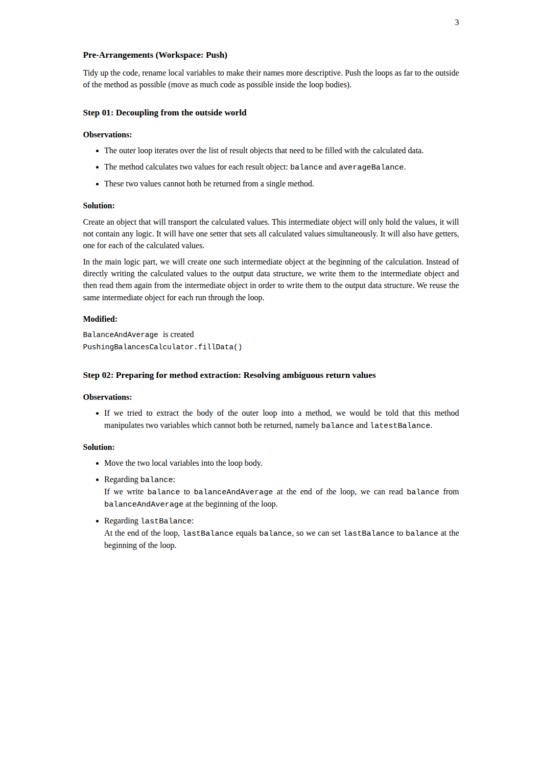3
Pre-Arrangements (Workspace: Push)
Tidy up the code, rename local variables to make their names more descriptive. Push the loops as far to the outside of the method as possible (move as much code as possible inside the loop bodies).
Step 01: Decoupling from the outside world
Observations:
The outer loop iterates over the list of result objects that need to be filled with the calculated data.
The method calculates two values for each result object: balance and averageBalance.
These two values cannot both be returned from a single method.
Solution:
Create an object that will transport the calculated values. This intermediate object will only hold the values, it will not contain any logic. It will have one setter that sets all calculated values simultaneously. It will also have getters, one for each of the calculated values.
In the main logic part, we will create one such intermediate object at the beginning of the calculation. Instead of directly writing the calculated values to the output data structure, we write them to the intermediate object and then read them again from the intermediate object in order to write them to the output data structure. We reuse the same intermediate object for each run through the loop.
Modified:
BalanceAndAverage is created
PushingBalancesCalculator.fillData()
Step 02: Preparing for method extraction: Resolving ambiguous return values
Observations:
If we tried to extract the body of the outer loop into a method, we would be told that this method manipulates two variables which cannot both be returned, namely balance and latestBalance.
Solution:
Move the two local variables into the loop body.
Regarding balance:
If we write balance to balanceAndAverage at the end of the loop, we can read balance from balanceAndAverage at the beginning of the loop.
Regarding lastBalance:
At the end of the loop, lastBalance equals balance, so we can set lastBalance to balance at the beginning of the loop.